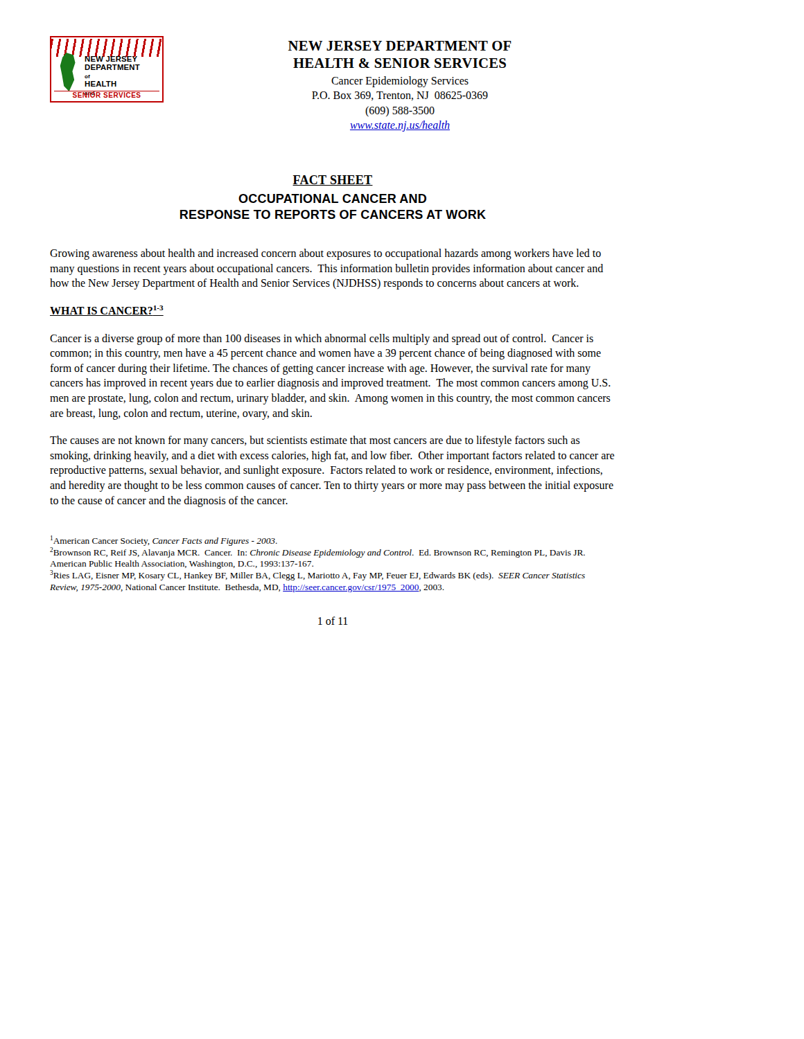NEW JERSEY
DEPARTMENT
of
HEALTH
and
SENIOR SERVICES
NEW JERSEY DEPARTMENT OF
HEALTH & SENIOR SERVICES
Cancer Epidemiology Services
P.O. Box 369, Trenton, NJ 08625-0369
(609) 588-3500
www.state.nj.us/health
FACT SHEET
OCCUPATIONAL CANCER AND
RESPONSE TO REPORTS OF CANCERS AT WORK
Growing awareness about health and increased concern about exposures to occupational hazards among workers have led to many questions in recent years about occupational cancers. This information bulletin provides information about cancer and how the New Jersey Department of Health and Senior Services (NJDHSS) responds to concerns about cancers at work.
WHAT IS CANCER?1-3
Cancer is a diverse group of more than 100 diseases in which abnormal cells multiply and spread out of control. Cancer is common; in this country, men have a 45 percent chance and women have a 39 percent chance of being diagnosed with some form of cancer during their lifetime. The chances of getting cancer increase with age. However, the survival rate for many cancers has improved in recent years due to earlier diagnosis and improved treatment. The most common cancers among U.S. men are prostate, lung, colon and rectum, urinary bladder, and skin. Among women in this country, the most common cancers are breast, lung, colon and rectum, uterine, ovary, and skin.
The causes are not known for many cancers, but scientists estimate that most cancers are due to lifestyle factors such as smoking, drinking heavily, and a diet with excess calories, high fat, and low fiber. Other important factors related to cancer are reproductive patterns, sexual behavior, and sunlight exposure. Factors related to work or residence, environment, infections, and heredity are thought to be less common causes of cancer. Ten to thirty years or more may pass between the initial exposure to the cause of cancer and the diagnosis of the cancer.
1American Cancer Society, Cancer Facts and Figures - 2003.
2Brownson RC, Reif JS, Alavanja MCR. Cancer. In: Chronic Disease Epidemiology and Control. Ed. Brownson RC, Remington PL, Davis JR. American Public Health Association, Washington, D.C., 1993:137-167.
3Ries LAG, Eisner MP, Kosary CL, Hankey BF, Miller BA, Clegg L, Mariotto A, Fay MP, Feuer EJ, Edwards BK (eds). SEER Cancer Statistics Review, 1975-2000, National Cancer Institute. Bethesda, MD, http://seer.cancer.gov/csr/1975_2000, 2003.
1 of 11